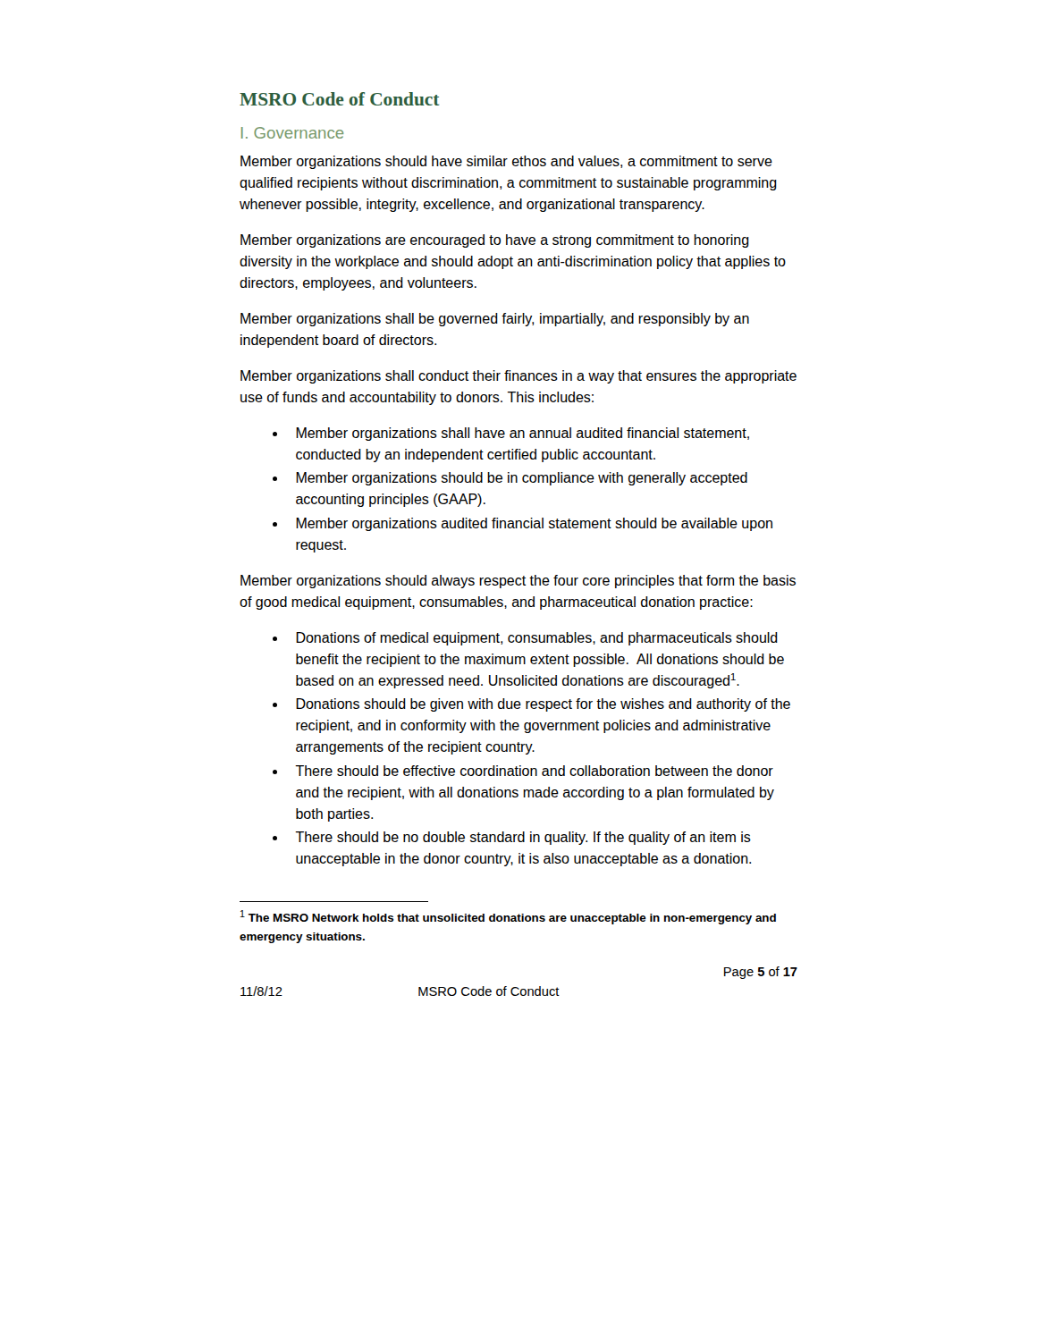MSRO Code of Conduct
I. Governance
Member organizations should have similar ethos and values, a commitment to serve qualified recipients without discrimination, a commitment to sustainable programming whenever possible, integrity, excellence, and organizational transparency.
Member organizations are encouraged to have a strong commitment to honoring diversity in the workplace and should adopt an anti-discrimination policy that applies to directors, employees, and volunteers.
Member organizations shall be governed fairly, impartially, and responsibly by an independent board of directors.
Member organizations shall conduct their finances in a way that ensures the appropriate use of funds and accountability to donors. This includes:
Member organizations shall have an annual audited financial statement, conducted by an independent certified public accountant.
Member organizations should be in compliance with generally accepted accounting principles (GAAP).
Member organizations audited financial statement should be available upon request.
Member organizations should always respect the four core principles that form the basis of good medical equipment, consumables, and pharmaceutical donation practice:
Donations of medical equipment, consumables, and pharmaceuticals should benefit the recipient to the maximum extent possible. All donations should be based on an expressed need. Unsolicited donations are discouraged1.
Donations should be given with due respect for the wishes and authority of the recipient, and in conformity with the government policies and administrative arrangements of the recipient country.
There should be effective coordination and collaboration between the donor and the recipient, with all donations made according to a plan formulated by both parties.
There should be no double standard in quality. If the quality of an item is unacceptable in the donor country, it is also unacceptable as a donation.
1 The MSRO Network holds that unsolicited donations are unacceptable in non-emergency and emergency situations.
Page 5 of 17
11/8/12
MSRO Code of Conduct